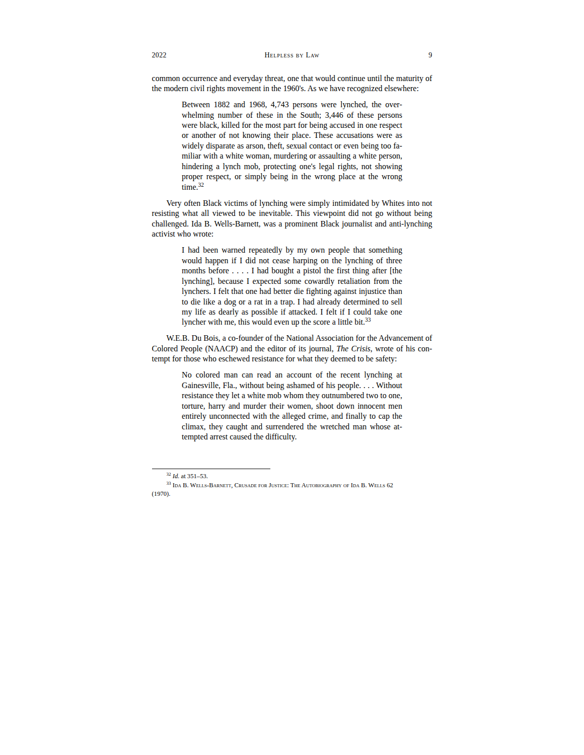2022
Helpless by Law
9
common occurrence and everyday threat, one that would continue until the maturity of the modern civil rights movement in the 1960's. As we have recognized elsewhere:
Between 1882 and 1968, 4,743 persons were lynched, the overwhelming number of these in the South; 3,446 of these persons were black, killed for the most part for being accused in one respect or another of not knowing their place. These accusations were as widely disparate as arson, theft, sexual contact or even being too familiar with a white woman, murdering or assaulting a white person, hindering a lynch mob, protecting one's legal rights, not showing proper respect, or simply being in the wrong place at the wrong time.32
Very often Black victims of lynching were simply intimidated by Whites into not resisting what all viewed to be inevitable. This viewpoint did not go without being challenged. Ida B. Wells-Barnett, was a prominent Black journalist and anti-lynching activist who wrote:
I had been warned repeatedly by my own people that something would happen if I did not cease harping on the lynching of three months before . . . . I had bought a pistol the first thing after [the lynching], because I expected some cowardly retaliation from the lynchers. I felt that one had better die fighting against injustice than to die like a dog or a rat in a trap. I had already determined to sell my life as dearly as possible if attacked. I felt if I could take one lyncher with me, this would even up the score a little bit.33
W.E.B. Du Bois, a co-founder of the National Association for the Advancement of Colored People (NAACP) and the editor of its journal, The Crisis, wrote of his contempt for those who eschewed resistance for what they deemed to be safety:
No colored man can read an account of the recent lynching at Gainesville, Fla., without being ashamed of his people. . . . Without resistance they let a white mob whom they outnumbered two to one, torture, harry and murder their women, shoot down innocent men entirely unconnected with the alleged crime, and finally to cap the climax, they caught and surrendered the wretched man whose attempted arrest caused the difficulty.
32 Id. at 351–53.
33 Ida B. Wells-Barnett, Crusade for Justice: The Autobiography of Ida B. Wells 62
(1970).